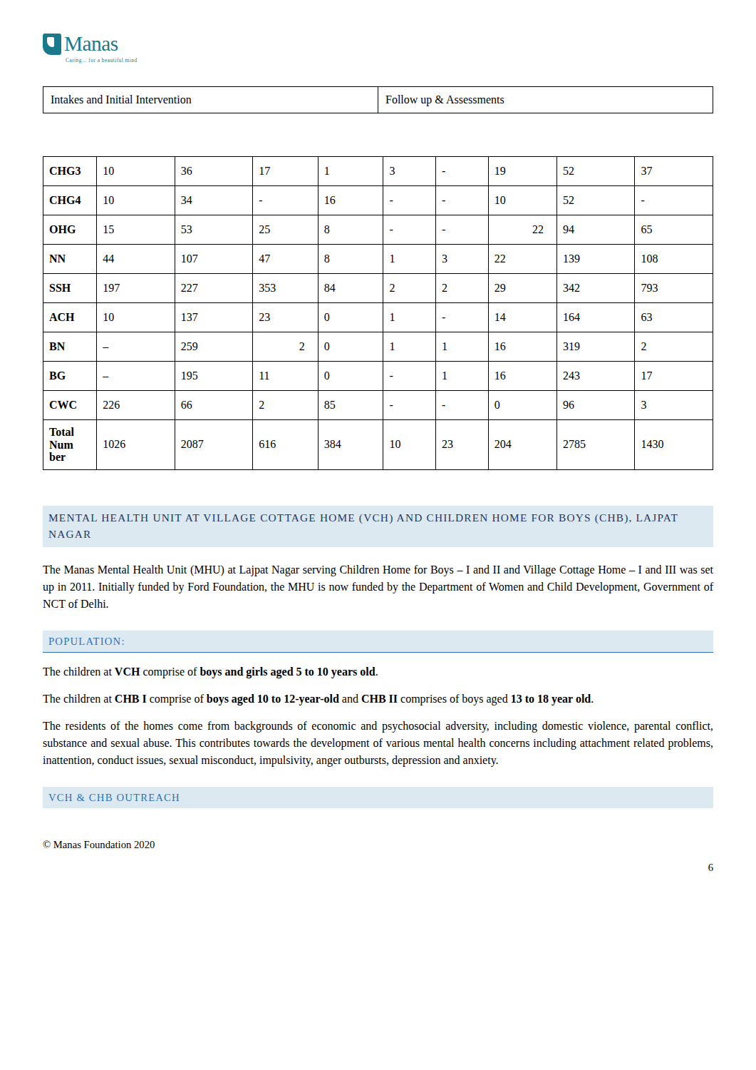Manas
Caring... for a beautiful mind
| Intakes and Initial Intervention | Follow up & Assessments |
| CHG3 | 10 | 36 | 17 | 1 | 3 | - | 19 | 52 | 37 |
| CHG4 | 10 | 34 | - | 16 | - | - | 10 | 52 | - |
| OHG | 15 | 53 | 25 | 8 | - | - | 22 | 94 | 65 |
| NN | 44 | 107 | 47 | 8 | 1 | 3 | 22 | 139 | 108 |
| SSH | 197 | 227 | 353 | 84 | 2 | 2 | 29 | 342 | 793 |
| ACH | 10 | 137 | 23 | 0 | 1 | - | 14 | 164 | 63 |
| BN | – | 259 | 2 | 0 | 1 | 1 | 16 | 319 | 2 |
| BG | – | 195 | 11 | 0 | - | 1 | 16 | 243 | 17 |
| CWC | 226 | 66 | 2 | 85 | - | - | 0 | 96 | 3 |
| Total Num ber | 1026 | 2087 | 616 | 384 | 10 | 23 | 204 | 2785 | 1430 |
Mental Health Unit at Village Cottage Home (VCH) and Children Home for Boys (CHB), Lajpat Nagar
The Manas Mental Health Unit (MHU) at Lajpat Nagar serving Children Home for Boys – I and II and Village Cottage Home – I and III was set up in 2011. Initially funded by Ford Foundation, the MHU is now funded by the Department of Women and Child Development, Government of NCT of Delhi.
Population:
The children at VCH comprise of boys and girls aged 5 to 10 years old.
The children at CHB I comprise of boys aged 10 to 12-year-old and CHB II comprises of boys aged 13 to 18 year old.
The residents of the homes come from backgrounds of economic and psychosocial adversity, including domestic violence, parental conflict, substance and sexual abuse. This contributes towards the development of various mental health concerns including attachment related problems, inattention, conduct issues, sexual misconduct, impulsivity, anger outbursts, depression and anxiety.
VCH & CHB Outreach
© Manas Foundation 2020
6